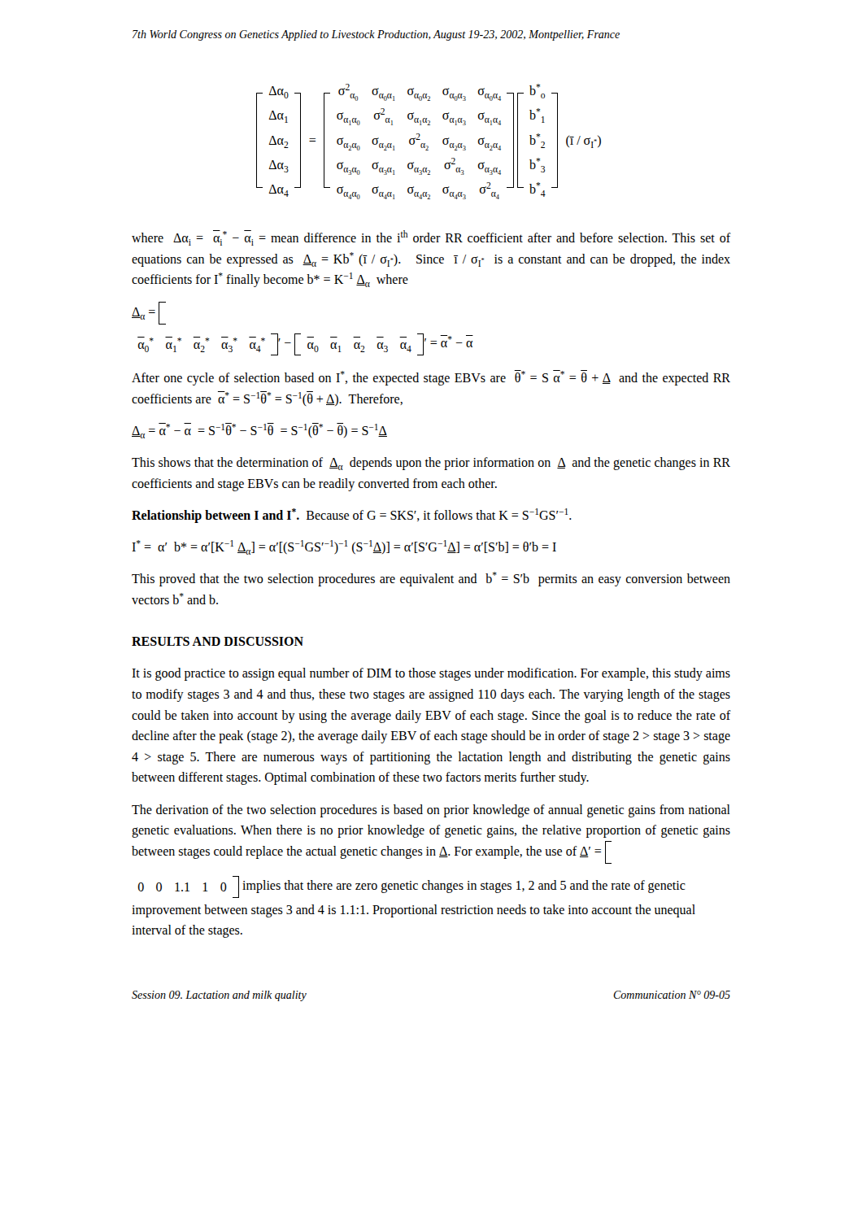7th World Congress on Genetics Applied to Livestock Production, August 19-23, 2002, Montpellier, France
| Δα 0 |
| Δα 1 |
| Δα 2 |
| Δα 3 |
| Δα 4 |
=
| σ 2 α 0 | σ α 0 α 1 | σ α 0 α 2 | σ α 0 α 3 | σ α 0 α 4 |
| σ α 1 α 0 | σ 2 α 1 | σ α 1 α 2 | σ α 1 α 3 | σ α 1 α 4 |
| σ α 2 α 0 | σ α 2 α 1 | σ 2 α 2 | σ α 2 α 3 | σ α 2 α 4 |
| σ α 3 α 0 | σ α 3 α 1 | σ α 3 α 2 | σ 2 α 3 | σ α 3 α 4 |
| σ α 4 α 0 | σ α 4 α 1 | σ α 4 α 2 | σ α 4 α 3 | σ 2 α 4 |
| b * o |
| b * 1 |
| b * 2 |
| b * 3 |
| b * 4 |
(ī / σI*)
where Δαi = αi* − αi = mean difference in the ith order RR coefficient after and before selection. This set of equations can be expressed as Δα = Kb* (ī / σI*). Since ī / σI* is a constant and can be dropped, the index coefficients for I* finally become b* = K−1 Δα where
Δα =
| α 0 * | α 1 * | α 2 * | α 3 * | α 4 * |
′ −
| α 0 | α 1 | α 2 | α 3 | α 4 |
′ = α* − α
After one cycle of selection based on I*, the expected stage EBVs are θ* = S α* = θ + Δ and the expected RR coefficients are α* = S−1θ* = S−1(θ + Δ). Therefore,
Δα = α* − α = S−1θ* − S−1θ = S−1(θ* − θ) = S−1Δ
This shows that the determination of Δα depends upon the prior information on Δ and the genetic changes in RR coefficients and stage EBVs can be readily converted from each other.
Relationship between I and I*. Because of G = SKS′, it follows that K = S−1GS′−1.
I* = α′ b* = α′[K−1 Δα] = α′[(S−1GS′−1)−1 (S−1Δ)] = α′[S′G−1Δ] = α′[S′b] = θ′b = I
This proved that the two selection procedures are equivalent and b* = S′b permits an easy conversion between vectors b* and b.
RESULTS AND DISCUSSION
It is good practice to assign equal number of DIM to those stages under modification. For example, this study aims to modify stages 3 and 4 and thus, these two stages are assigned 110 days each. The varying length of the stages could be taken into account by using the average daily EBV of each stage. Since the goal is to reduce the rate of decline after the peak (stage 2), the average daily EBV of each stage should be in order of stage 2 > stage 3 > stage 4 > stage 5. There are numerous ways of partitioning the lactation length and distributing the genetic gains between different stages. Optimal combination of these two factors merits further study.
The derivation of the two selection procedures is based on prior knowledge of annual genetic gains from national genetic evaluations. When there is no prior knowledge of genetic gains, the relative proportion of genetic gains between stages could replace the actual genetic changes in Δ. For example, the use of Δ′ =
| 0 | 0 | 1.1 | 1 | 0 |
implies that there are zero genetic changes in stages 1, 2 and 5 and the rate of genetic improvement between stages 3 and 4 is 1.1:1. Proportional restriction needs to take into account the unequal interval of the stages.
Session 09. Lactation and milk quality Communication N° 09-05